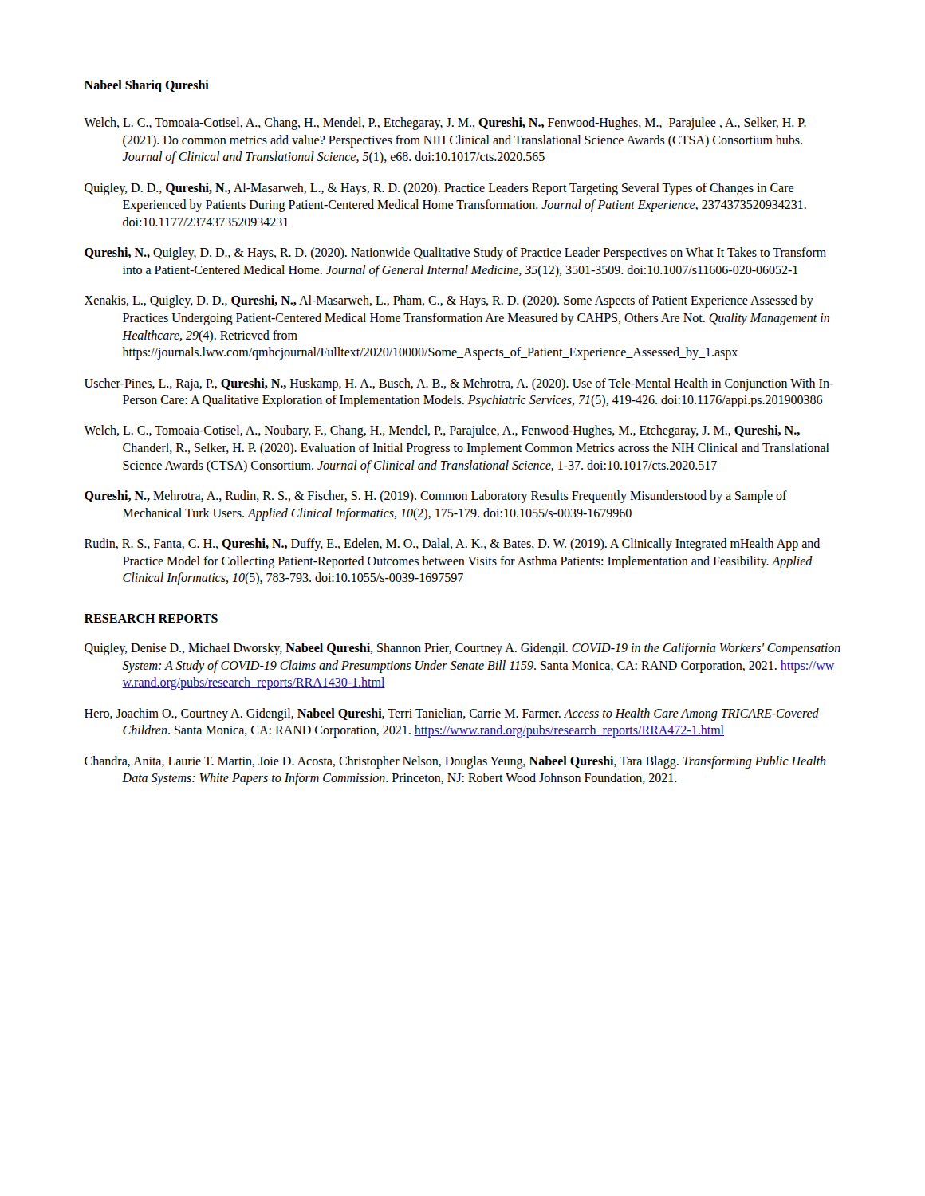Nabeel Shariq Qureshi
Welch, L. C., Tomoaia-Cotisel, A., Chang, H., Mendel, P., Etchegaray, J. M., Qureshi, N., Fenwood-Hughes, M., Parajulee , A., Selker, H. P. (2021). Do common metrics add value? Perspectives from NIH Clinical and Translational Science Awards (CTSA) Consortium hubs. Journal of Clinical and Translational Science, 5(1), e68. doi:10.1017/cts.2020.565
Quigley, D. D., Qureshi, N., Al-Masarweh, L., & Hays, R. D. (2020). Practice Leaders Report Targeting Several Types of Changes in Care Experienced by Patients During Patient-Centered Medical Home Transformation. Journal of Patient Experience, 2374373520934231. doi:10.1177/2374373520934231
Qureshi, N., Quigley, D. D., & Hays, R. D. (2020). Nationwide Qualitative Study of Practice Leader Perspectives on What It Takes to Transform into a Patient-Centered Medical Home. Journal of General Internal Medicine, 35(12), 3501-3509. doi:10.1007/s11606-020-06052-1
Xenakis, L., Quigley, D. D., Qureshi, N., Al-Masarweh, L., Pham, C., & Hays, R. D. (2020). Some Aspects of Patient Experience Assessed by Practices Undergoing Patient-Centered Medical Home Transformation Are Measured by CAHPS, Others Are Not. Quality Management in Healthcare, 29(4). Retrieved from https://journals.lww.com/qmhcjournal/Fulltext/2020/10000/Some_Aspects_of_Patient_Experience_Assessed_by_1.aspx
Uscher-Pines, L., Raja, P., Qureshi, N., Huskamp, H. A., Busch, A. B., & Mehrotra, A. (2020). Use of Tele-Mental Health in Conjunction With In-Person Care: A Qualitative Exploration of Implementation Models. Psychiatric Services, 71(5), 419-426. doi:10.1176/appi.ps.201900386
Welch, L. C., Tomoaia-Cotisel, A., Noubary, F., Chang, H., Mendel, P., Parajulee, A., Fenwood-Hughes, M., Etchegaray, J. M., Qureshi, N., Chanderl, R., Selker, H. P. (2020). Evaluation of Initial Progress to Implement Common Metrics across the NIH Clinical and Translational Science Awards (CTSA) Consortium. Journal of Clinical and Translational Science, 1-37. doi:10.1017/cts.2020.517
Qureshi, N., Mehrotra, A., Rudin, R. S., & Fischer, S. H. (2019). Common Laboratory Results Frequently Misunderstood by a Sample of Mechanical Turk Users. Applied Clinical Informatics, 10(2), 175-179. doi:10.1055/s-0039-1679960
Rudin, R. S., Fanta, C. H., Qureshi, N., Duffy, E., Edelen, M. O., Dalal, A. K., & Bates, D. W. (2019). A Clinically Integrated mHealth App and Practice Model for Collecting Patient-Reported Outcomes between Visits for Asthma Patients: Implementation and Feasibility. Applied Clinical Informatics, 10(5), 783-793. doi:10.1055/s-0039-1697597
Research Reports
Quigley, Denise D., Michael Dworsky, Nabeel Qureshi, Shannon Prier, Courtney A. Gidengil. COVID-19 in the California Workers' Compensation System: A Study of COVID-19 Claims and Presumptions Under Senate Bill 1159. Santa Monica, CA: RAND Corporation, 2021. https://www.rand.org/pubs/research_reports/RRA1430-1.html
Hero, Joachim O., Courtney A. Gidengil, Nabeel Qureshi, Terri Tanielian, Carrie M. Farmer. Access to Health Care Among TRICARE-Covered Children. Santa Monica, CA: RAND Corporation, 2021. https://www.rand.org/pubs/research_reports/RRA472-1.html
Chandra, Anita, Laurie T. Martin, Joie D. Acosta, Christopher Nelson, Douglas Yeung, Nabeel Qureshi, Tara Blagg. Transforming Public Health Data Systems: White Papers to Inform Commission. Princeton, NJ: Robert Wood Johnson Foundation, 2021.